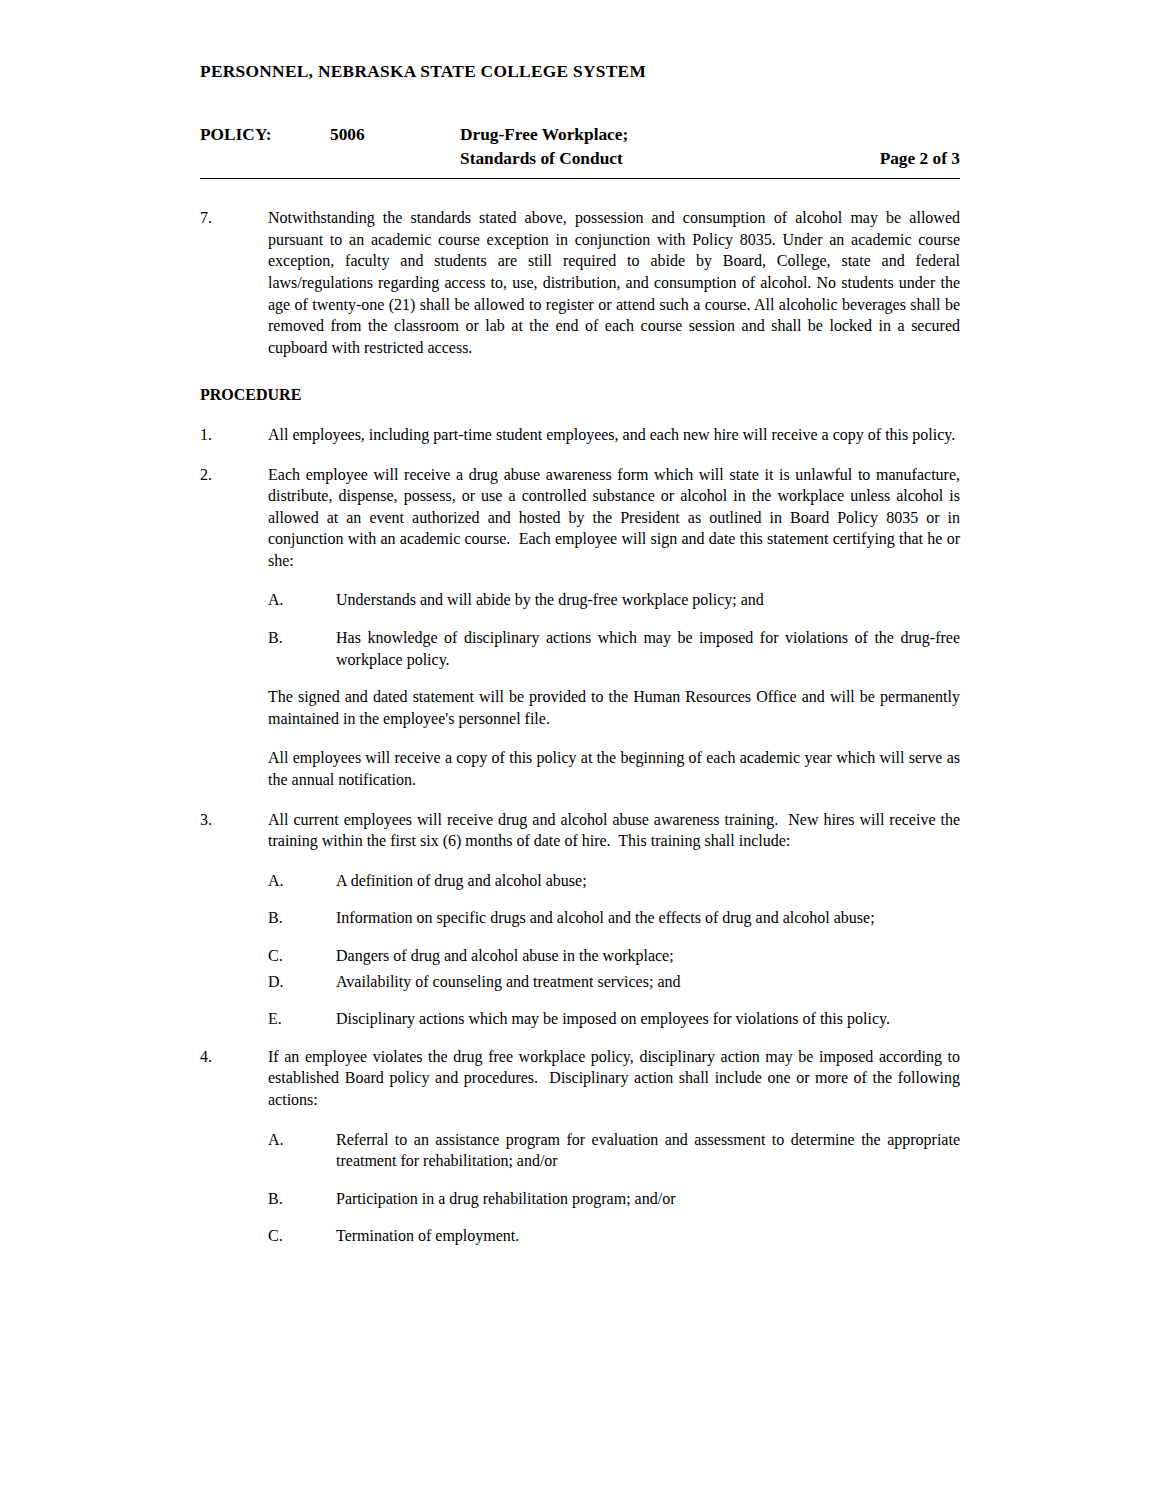PERSONNEL, NEBRASKA STATE COLLEGE SYSTEM
POLICY:
5006
Drug-Free Workplace; Standards of Conduct
Page 2 of 3
7.
Notwithstanding the standards stated above, possession and consumption of alcohol may be allowed pursuant to an academic course exception in conjunction with Policy 8035. Under an academic course exception, faculty and students are still required to abide by Board, College, state and federal laws/regulations regarding access to, use, distribution, and consumption of alcohol. No students under the age of twenty-one (21) shall be allowed to register or attend such a course. All alcoholic beverages shall be removed from the classroom or lab at the end of each course session and shall be locked in a secured cupboard with restricted access.
PROCEDURE
1.
All employees, including part-time student employees, and each new hire will receive a copy of this policy.
2.
Each employee will receive a drug abuse awareness form which will state it is unlawful to manufacture, distribute, dispense, possess, or use a controlled substance or alcohol in the workplace unless alcohol is allowed at an event authorized and hosted by the President as outlined in Board Policy 8035 or in conjunction with an academic course. Each employee will sign and date this statement certifying that he or she:
A.
Understands and will abide by the drug-free workplace policy; and
B.
Has knowledge of disciplinary actions which may be imposed for violations of the drug-free workplace policy.
The signed and dated statement will be provided to the Human Resources Office and will be permanently maintained in the employee's personnel file.
All employees will receive a copy of this policy at the beginning of each academic year which will serve as the annual notification.
3.
All current employees will receive drug and alcohol abuse awareness training. New hires will receive the training within the first six (6) months of date of hire. This training shall include:
A.
A definition of drug and alcohol abuse;
B.
Information on specific drugs and alcohol and the effects of drug and alcohol abuse;
C.
Dangers of drug and alcohol abuse in the workplace;
D.
Availability of counseling and treatment services; and
E.
Disciplinary actions which may be imposed on employees for violations of this policy.
4.
If an employee violates the drug free workplace policy, disciplinary action may be imposed according to established Board policy and procedures. Disciplinary action shall include one or more of the following actions:
A.
Referral to an assistance program for evaluation and assessment to determine the appropriate treatment for rehabilitation; and/or
B.
Participation in a drug rehabilitation program; and/or
C.
Termination of employment.